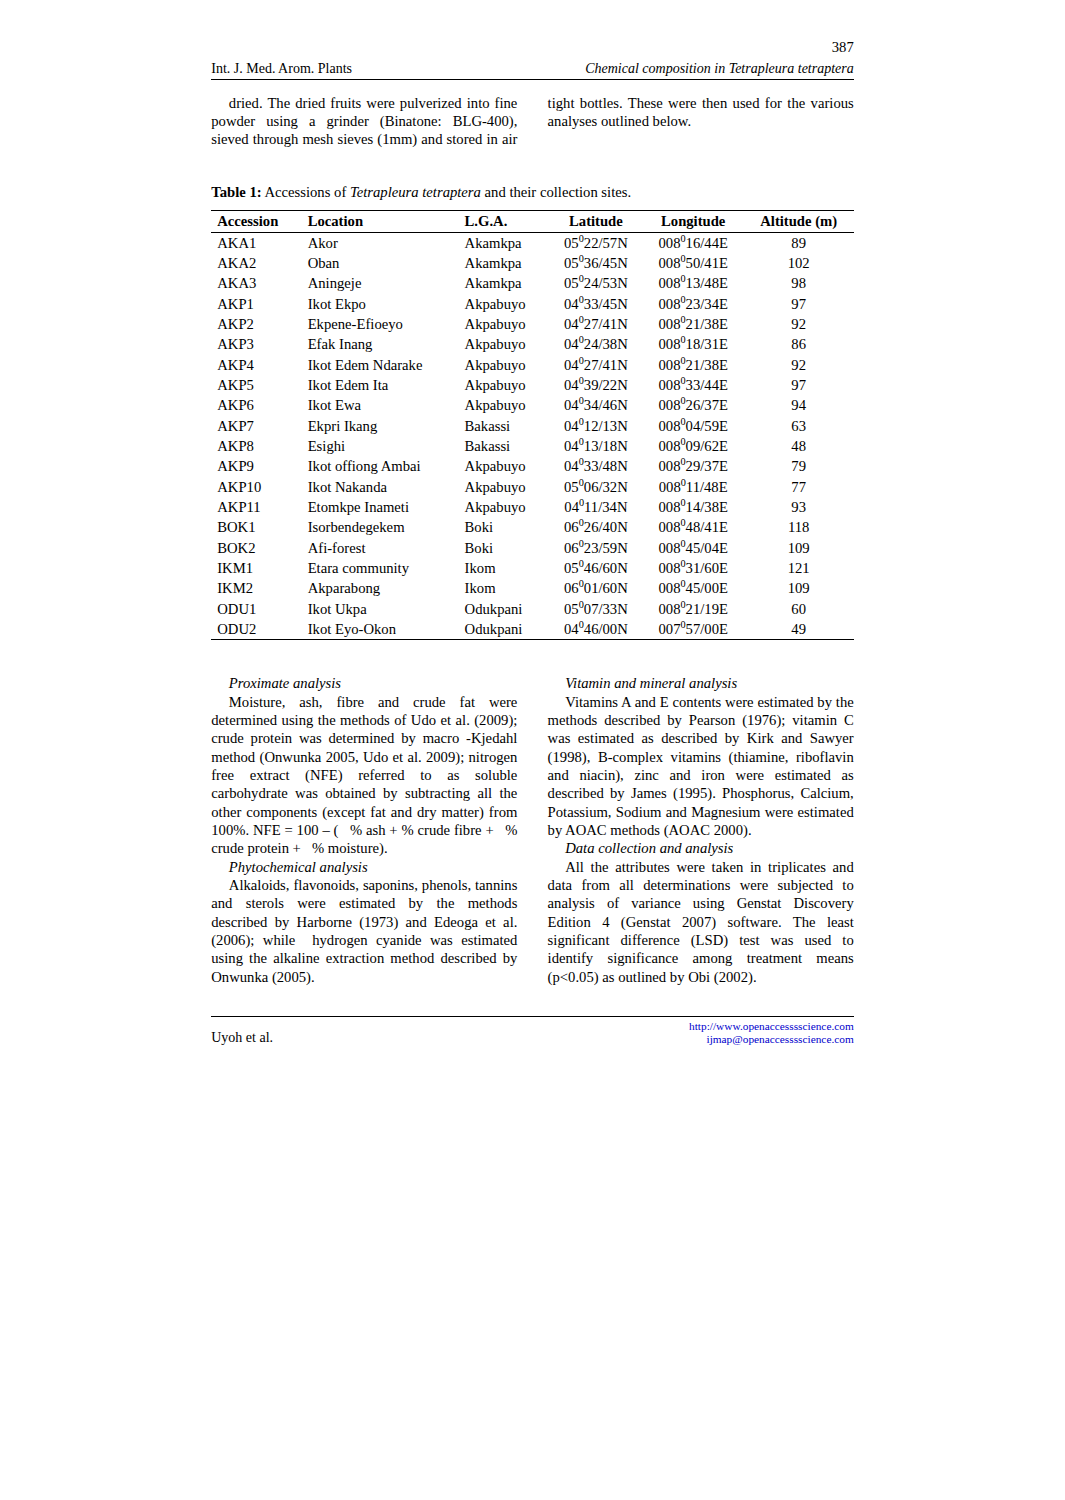387
Int. J. Med. Arom. Plants Chemical composition in Tetrapleura tetraptera
dried. The dried fruits were pulverized into fine powder using a grinder (Binatone: BLG-400), sieved through mesh sieves (1mm) and stored in air tight bottles. These were then used for the various analyses outlined below.
Table 1: Accessions of Tetrapleura tetraptera and their collection sites.
| Accession | Location | L.G.A. | Latitude | Longitude | Altitude (m) |
| --- | --- | --- | --- | --- | --- |
| AKA1 | Akor | Akamkpa | 05 0 22/57N | 008 0 16/44E | 89 |
| AKA2 | Oban | Akamkpa | 05 0 36/45N | 008 0 50/41E | 102 |
| AKA3 | Aningeje | Akamkpa | 05 0 24/53N | 008 0 13/48E | 98 |
| AKP1 | Ikot Ekpo | Akpabuyo | 04 0 33/45N | 008 0 23/34E | 97 |
| AKP2 | Ekpene-Efioeyo | Akpabuyo | 04 0 27/41N | 008 0 21/38E | 92 |
| AKP3 | Efak Inang | Akpabuyo | 04 0 24/38N | 008 0 18/31E | 86 |
| AKP4 | Ikot Edem Ndarake | Akpabuyo | 04 0 27/41N | 008 0 21/38E | 92 |
| AKP5 | Ikot Edem Ita | Akpabuyo | 04 0 39/22N | 008 0 33/44E | 97 |
| AKP6 | Ikot Ewa | Akpabuyo | 04 0 34/46N | 008 0 26/37E | 94 |
| AKP7 | Ekpri Ikang | Bakassi | 04 0 12/13N | 008 0 04/59E | 63 |
| AKP8 | Esighi | Bakassi | 04 0 13/18N | 008 0 09/62E | 48 |
| AKP9 | Ikot offiong Ambai | Akpabuyo | 04 0 33/48N | 008 0 29/37E | 79 |
| AKP10 | Ikot Nakanda | Akpabuyo | 05 0 06/32N | 008 0 11/48E | 77 |
| AKP11 | Etomkpe Inameti | Akpabuyo | 04 0 11/34N | 008 0 14/38E | 93 |
| BOK1 | Isorbendegekem | Boki | 06 0 26/40N | 008 0 48/41E | 118 |
| BOK2 | Afi-forest | Boki | 06 0 23/59N | 008 0 45/04E | 109 |
| IKM1 | Etara community | Ikom | 05 0 46/60N | 008 0 31/60E | 121 |
| IKM2 | Akparabong | Ikom | 06 0 01/60N | 008 0 45/00E | 109 |
| ODU1 | Ikot Ukpa | Odukpani | 05 0 07/33N | 008 0 21/19E | 60 |
| ODU2 | Ikot Eyo-Okon | Odukpani | 04 0 46/00N | 007 0 57/00E | 49 |
Proximate analysis
Moisture, ash, fibre and crude fat were determined using the methods of Udo et al. (2009); crude protein was determined by macro -Kjedahl method (Onwunka 2005, Udo et al. 2009); nitrogen free extract (NFE) referred to as soluble carbohydrate was obtained by subtracting all the other components (except fat and dry matter) from 100%. NFE = 100 – ( % ash + % crude fibre + % crude protein + % moisture).
Phytochemical analysis
Alkaloids, flavonoids, saponins, phenols, tannins and sterols were estimated by the methods described by Harborne (1973) and Edeoga et al. (2006); while hydrogen cyanide was estimated using the alkaline extraction method described by Onwunka (2005).
Vitamin and mineral analysis
Vitamins A and E contents were estimated by the methods described by Pearson (1976); vitamin C was estimated as described by Kirk and Sawyer (1998), B-complex vitamins (thiamine, riboflavin and niacin), zinc and iron were estimated as described by James (1995). Phosphorus, Calcium, Potassium, Sodium and Magnesium were estimated by AOAC methods (AOAC 2000).
Data collection and analysis
All the attributes were taken in triplicates and data from all determinations were subjected to analysis of variance using Genstat Discovery Edition 4 (Genstat 2007) software. The least significant difference (LSD) test was used to identify significance among treatment means (p<0.05) as outlined by Obi (2002).
Uyoh et al.
http://www.openaccesssscience.com
ijmap@openaccesssscience.com